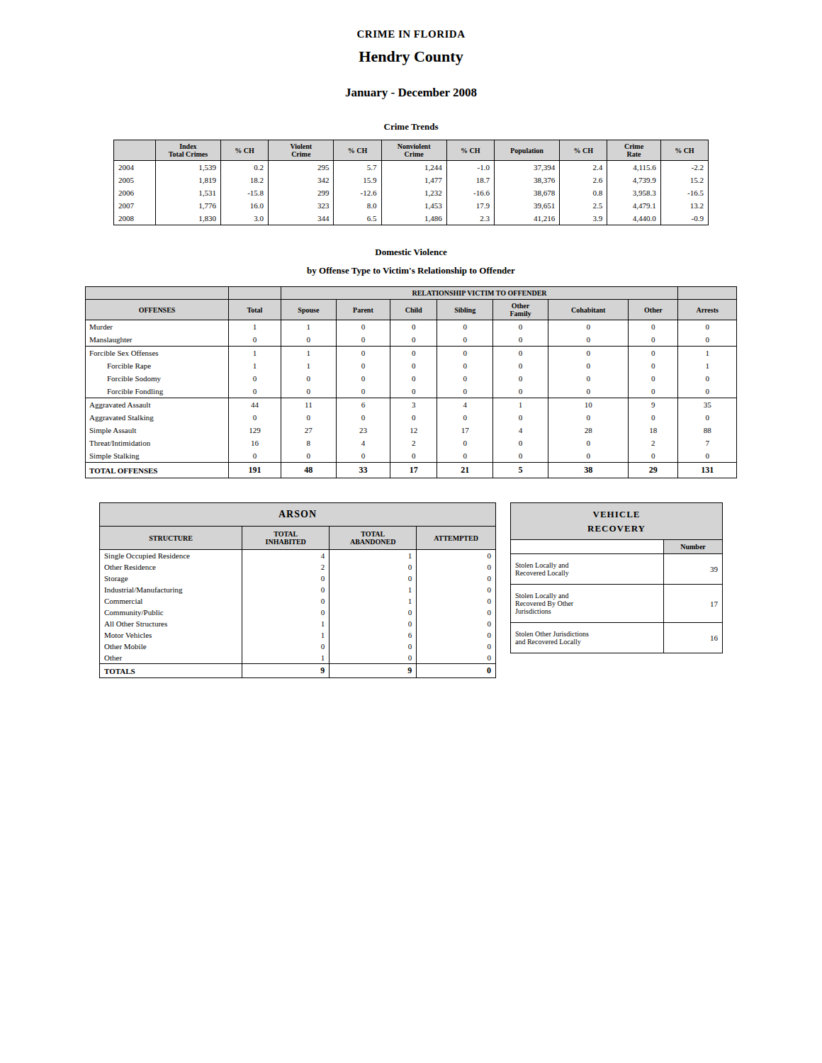CRIME IN FLORIDA
Hendry County
January - December 2008
Crime Trends
| | Index Total Crimes | % CH | Violent Crime | % CH | Nonviolent Crime | % CH | Population | % CH | Crime Rate | % CH |
| --- | --- | --- | --- | --- | --- | --- | --- | --- | --- | --- |
| 2004 | 1,539 | 0.2 | 295 | 5.7 | 1,244 | -1.0 | 37,394 | 2.4 | 4,115.6 | -2.2 |
| 2005 | 1,819 | 18.2 | 342 | 15.9 | 1,477 | 18.7 | 38,376 | 2.6 | 4,739.9 | 15.2 |
| 2006 | 1,531 | -15.8 | 299 | -12.6 | 1,232 | -16.6 | 38,678 | 0.8 | 3,958.3 | -16.5 |
| 2007 | 1,776 | 16.0 | 323 | 8.0 | 1,453 | 17.9 | 39,651 | 2.5 | 4,479.1 | 13.2 |
| 2008 | 1,830 | 3.0 | 344 | 6.5 | 1,486 | 2.3 | 41,216 | 3.9 | 4,440.0 | -0.9 |
Domestic Violence
by Offense Type to Victim's Relationship to Offender
| | | RELATIONSHIP VICTIM TO OFFENDER | |
| --- | --- | --- | --- |
| OFFENSES | Total | Spouse | Parent | Child | Sibling | Other Family | Cohabitant | Other | Arrests |
| Murder | 1 | 1 | 0 | 0 | 0 | 0 | 0 | 0 | 0 |
| Manslaughter | 0 | 0 | 0 | 0 | 0 | 0 | 0 | 0 | 0 |
| Forcible Sex Offenses | 1 | 1 | 0 | 0 | 0 | 0 | 0 | 0 | 1 |
| Forcible Rape | 1 | 1 | 0 | 0 | 0 | 0 | 0 | 0 | 1 |
| Forcible Sodomy | 0 | 0 | 0 | 0 | 0 | 0 | 0 | 0 | 0 |
| Forcible Fondling | 0 | 0 | 0 | 0 | 0 | 0 | 0 | 0 | 0 |
| Aggravated Assault | 44 | 11 | 6 | 3 | 4 | 1 | 10 | 9 | 35 |
| Aggravated Stalking | 0 | 0 | 0 | 0 | 0 | 0 | 0 | 0 | 0 |
| Simple Assault | 129 | 27 | 23 | 12 | 17 | 4 | 28 | 18 | 88 |
| Threat/Intimidation | 16 | 8 | 4 | 2 | 0 | 0 | 0 | 2 | 7 |
| Simple Stalking | 0 | 0 | 0 | 0 | 0 | 0 | 0 | 0 | 0 |
| TOTAL OFFENSES | 191 | 48 | 33 | 17 | 21 | 5 | 38 | 29 | 131 |
ARSON
| STRUCTURE | TOTAL INHABITED | TOTAL ABANDONED | ATTEMPTED |
| --- | --- | --- | --- |
| Single Occupied Residence | 4 | 1 | 0 |
| Other Residence | 2 | 0 | 0 |
| Storage | 0 | 0 | 0 |
| Industrial/Manufacturing | 0 | 1 | 0 |
| Commercial | 0 | 1 | 0 |
| Community/Public | 0 | 0 | 0 |
| All Other Structures | 1 | 0 | 0 |
| Motor Vehicles | 1 | 6 | 0 |
| Other Mobile | 0 | 0 | 0 |
| Other | 1 | 0 | 0 |
| TOTALS | 9 | 9 | 0 |
VEHICLE RECOVERY
| | Number |
| --- | --- |
| Stolen Locally and Recovered Locally | 39 |
| Stolen Locally and Recovered By Other Jurisdictions | 17 |
| Stolen Other Jurisdictions and Recovered Locally | 16 |